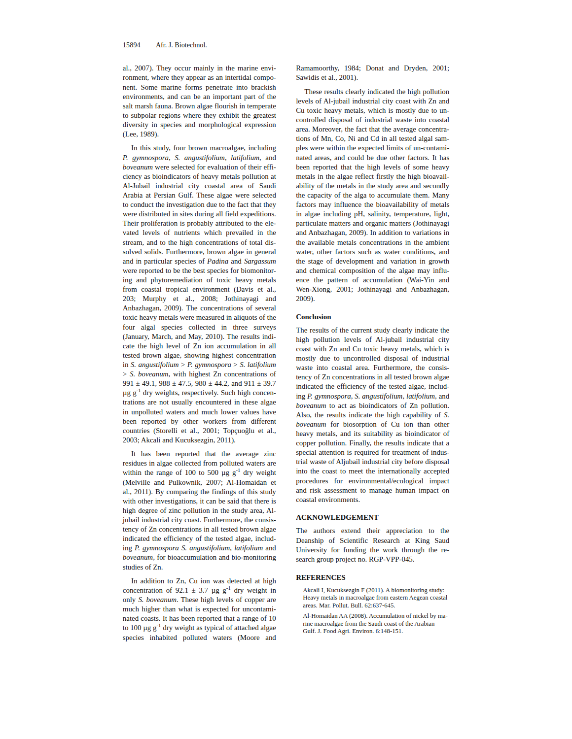15894 Afr. J. Biotechnol.
al., 2007). They occur mainly in the marine environment, where they appear as an intertidal component. Some marine forms penetrate into brackish environments, and can be an important part of the salt marsh fauna. Brown algae flourish in temperate to subpolar regions where they exhibit the greatest diversity in species and morphological expression (Lee, 1989).
In this study, four brown macroalgae, including P. gymnospora, S. angustifolium, latifolium, and boveanum were selected for evaluation of their efficiency as bioindicators of heavy metals pollution at Al-Jubail industrial city coastal area of Saudi Arabia at Persian Gulf. These algae were selected to conduct the investigation due to the fact that they were distributed in sites during all field expeditions. Their proliferation is probably attributed to the elevated levels of nutrients which prevailed in the stream, and to the high concentrations of total dissolved solids. Furthermore, brown algae in general and in particular species of Padina and Sargassum were reported to be the best species for biomonitoring and phytoremediation of toxic heavy metals from coastal tropical environment (Davis et al., 203; Murphy et al., 2008; Jothinayagi and Anbazhagan, 2009). The concentrations of several toxic heavy metals were measured in aliquots of the four algal species collected in three surveys (January, March, and May, 2010). The results indicate the high level of Zn ion accumulation in all tested brown algae, showing highest concentration in S. angustifolium > P. gymnospora > S. latifolium > S. boveanum, with highest Zn concentrations of 991 ± 49.1, 988 ± 47.5, 980 ± 44.2, and 911 ± 39.7 µg g-1 dry weights, respectively. Such high concentrations are not usually encountered in these algae in unpolluted waters and much lower values have been reported by other workers from different countries (Storelli et al., 2001; Topçuoĝlu et al., 2003; Akcali and Kucuksezgin, 2011).
It has been reported that the average zinc residues in algae collected from polluted waters are within the range of 100 to 500 µg g-1 dry weight (Melville and Pulkownik, 2007; Al-Homaidan et al., 2011). By comparing the findings of this study with other investigations, it can be said that there is high degree of zinc pollution in the study area, Al-jubail industrial city coast. Furthermore, the consistency of Zn concentrations in all tested brown algae indicated the efficiency of the tested algae, including P. gymnospora S. angustifolium, latifolium and boveanum, for bioaccumulation and bio-monitoring studies of Zn.
In addition to Zn, Cu ion was detected at high concentration of 92.1 ± 3.7 µg g-1 dry weight in only S. boveanum. These high levels of copper are much higher than what is expected for uncontaminated coasts. It has been reported that a range of 10 to 100 µg g-1 dry weight as typical of attached algae species inhabited polluted waters (Moore and Ramamoorthy, 1984; Donat and Dryden, 2001; Sawidis et al., 2001).
These results clearly indicated the high pollution levels of Al-jubail industrial city coast with Zn and Cu toxic heavy metals, which is mostly due to uncontrolled disposal of industrial waste into coastal area. Moreover, the fact that the average concentrations of Mn, Co, Ni and Cd in all tested algal samples were within the expected limits of un-contaminated areas, and could be due other factors. It has been reported that the high levels of some heavy metals in the algae reflect firstly the high bioavailability of the metals in the study area and secondly the capacity of the alga to accumulate them. Many factors may influence the bioavailability of metals in algae including pH, salinity, temperature, light, particulate matters and organic matters (Jothinayagi and Anbazhagan, 2009). In addition to variations in the available metals concentrations in the ambient water, other factors such as water conditions, and the stage of development and variation in growth and chemical composition of the algae may influence the pattern of accumulation (Wai-Yin and Wen-Xiong, 2001; Jothinayagi and Anbazhagan, 2009).
Conclusion
The results of the current study clearly indicate the high pollution levels of Al-jubail industrial city coast with Zn and Cu toxic heavy metals, which is mostly due to uncontrolled disposal of industrial waste into coastal area. Furthermore, the consistency of Zn concentrations in all tested brown algae indicated the efficiency of the tested algae, including P. gymnospora, S. angustifolium, latifolium, and boveanum to act as bioindicators of Zn pollution. Also, the results indicate the high capability of S. boveanum for biosorption of Cu ion than other heavy metals, and its suitability as bioindicator of copper pollution. Finally, the results indicate that a special attention is required for treatment of industrial waste of Aljubail industrial city before disposal into the coast to meet the internationally accepted procedures for environmental/ecological impact and risk assessment to manage human impact on coastal environments.
ACKNOWLEDGEMENT
The authors extend their appreciation to the Deanship of Scientific Research at King Saud University for funding the work through the research group project no. RGP-VPP-045.
REFERENCES
Akcali I, Kucuksezgin F (2011). A biomonitoring study: Heavy metals in macroalgae from eastern Aegean coastal areas. Mar. Pollut. Bull. 62:637-645.
Al-Homaidan AA (2008). Accumulation of nickel by marine macroalgae from the Saudi coast of the Arabian Gulf. J. Food Agri. Environ. 6:148-151.